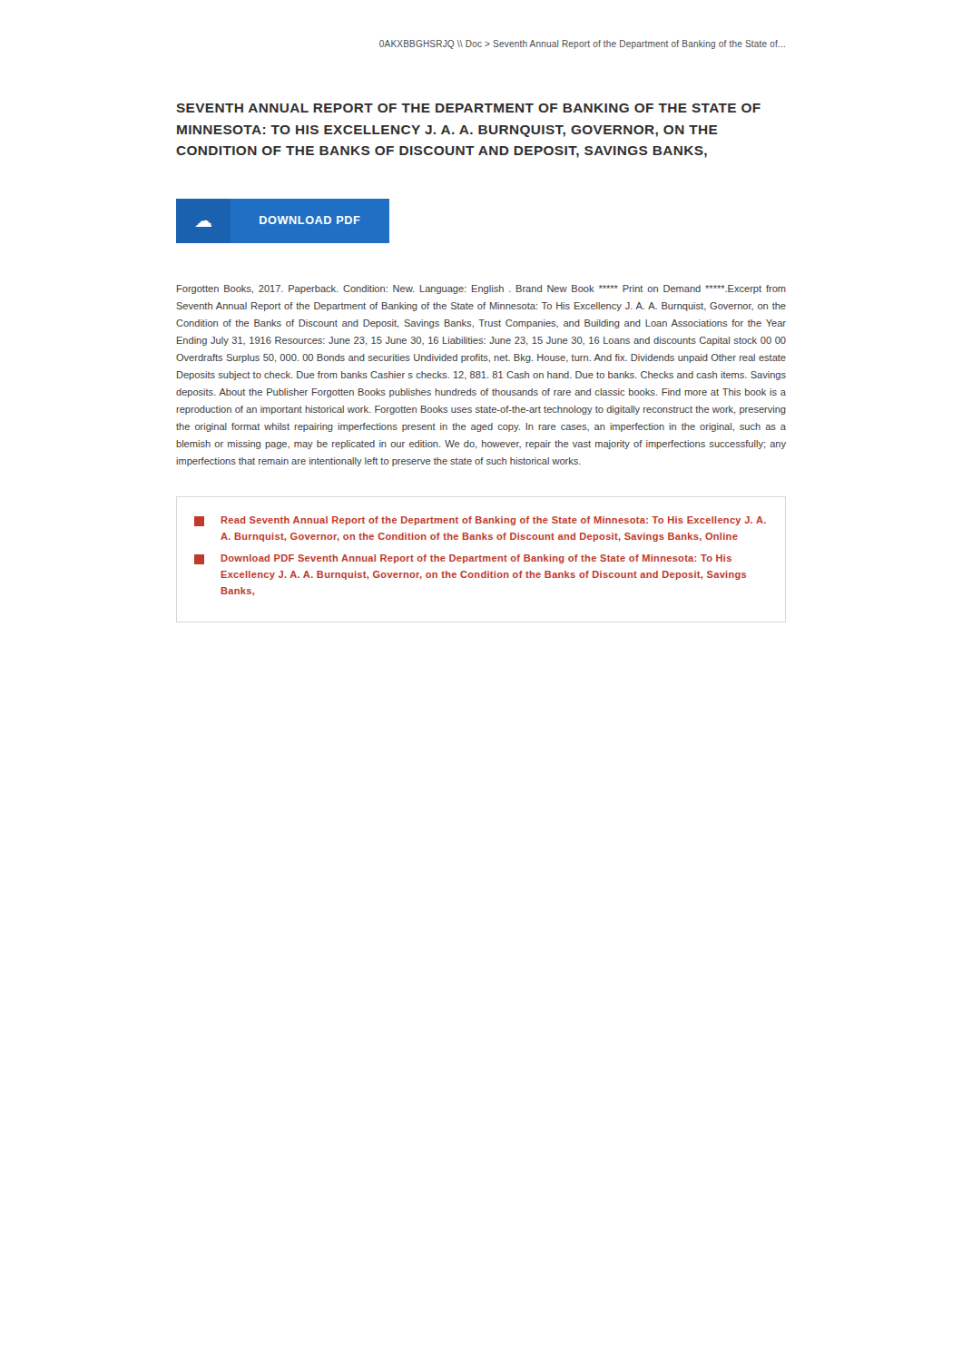0AKXBBGHSRJQ \\ Doc > Seventh Annual Report of the Department of Banking of the State of...
SEVENTH ANNUAL REPORT OF THE DEPARTMENT OF BANKING OF THE STATE OF MINNESOTA: TO HIS EXCELLENCY J. A. A. BURNQUIST, GOVERNOR, ON THE CONDITION OF THE BANKS OF DISCOUNT AND DEPOSIT, SAVINGS BANKS,
☁ DOWNLOAD PDF
Forgotten Books, 2017. Paperback. Condition: New. Language: English . Brand New Book ***** Print on Demand *****.Excerpt from Seventh Annual Report of the Department of Banking of the State of Minnesota: To His Excellency J. A. A. Burnquist, Governor, on the Condition of the Banks of Discount and Deposit, Savings Banks, Trust Companies, and Building and Loan Associations for the Year Ending July 31, 1916 Resources: June 23, 15 June 30, 16 Liabilities: June 23, 15 June 30, 16 Loans and discounts Capital stock 00 00 Overdrafts Surplus 50, 000. 00 Bonds and securities Undivided profits, net. Bkg. House, turn. And fix. Dividends unpaid Other real estate Deposits subject to check. Due from banks Cashier s checks. 12, 881. 81 Cash on hand. Due to banks. Checks and cash items. Savings deposits. About the Publisher Forgotten Books publishes hundreds of thousands of rare and classic books. Find more at This book is a reproduction of an important historical work. Forgotten Books uses state-of-the-art technology to digitally reconstruct the work, preserving the original format whilst repairing imperfections present in the aged copy. In rare cases, an imperfection in the original, such as a blemish or missing page, may be replicated in our edition. We do, however, repair the vast majority of imperfections successfully; any imperfections that remain are intentionally left to preserve the state of such historical works.
Read Seventh Annual Report of the Department of Banking of the State of Minnesota: To His Excellency J. A. A. Burnquist, Governor, on the Condition of the Banks of Discount and Deposit, Savings Banks, Online
Download PDF Seventh Annual Report of the Department of Banking of the State of Minnesota: To His Excellency J. A. A. Burnquist, Governor, on the Condition of the Banks of Discount and Deposit, Savings Banks,